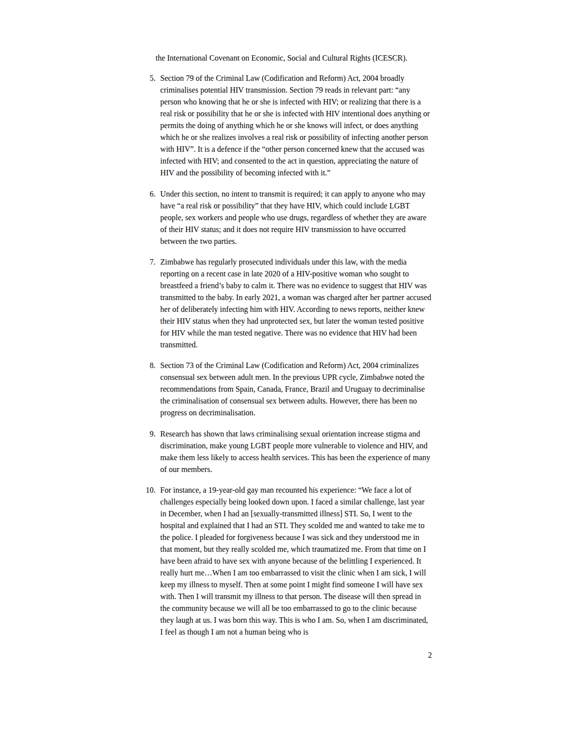the International Covenant on Economic, Social and Cultural Rights (ICESCR).
Section 79 of the Criminal Law (Codification and Reform) Act, 2004 broadly criminalises potential HIV transmission. Section 79 reads in relevant part: “any person who knowing that he or she is infected with HIV; or realizing that there is a real risk or possibility that he or she is infected with HIV intentional does anything or permits the doing of anything which he or she knows will infect, or does anything which he or she realizes involves a real risk or possibility of infecting another person with HIV”. It is a defence if the “other person concerned knew that the accused was infected with HIV; and consented to the act in question, appreciating the nature of HIV and the possibility of becoming infected with it.”
Under this section, no intent to transmit is required; it can apply to anyone who may have “a real risk or possibility” that they have HIV, which could include LGBT people, sex workers and people who use drugs, regardless of whether they are aware of their HIV status; and it does not require HIV transmission to have occurred between the two parties.
Zimbabwe has regularly prosecuted individuals under this law, with the media reporting on a recent case in late 2020 of a HIV-positive woman who sought to breastfeed a friend’s baby to calm it. There was no evidence to suggest that HIV was transmitted to the baby. In early 2021, a woman was charged after her partner accused her of deliberately infecting him with HIV. According to news reports, neither knew their HIV status when they had unprotected sex, but later the woman tested positive for HIV while the man tested negative. There was no evidence that HIV had been transmitted.
Section 73 of the Criminal Law (Codification and Reform) Act, 2004 criminalizes consensual sex between adult men. In the previous UPR cycle, Zimbabwe noted the recommendations from Spain, Canada, France, Brazil and Uruguay to decriminalise the criminalisation of consensual sex between adults. However, there has been no progress on decriminalisation.
Research has shown that laws criminalising sexual orientation increase stigma and discrimination, make young LGBT people more vulnerable to violence and HIV, and make them less likely to access health services. This has been the experience of many of our members.
For instance, a 19-year-old gay man recounted his experience: “We face a lot of challenges especially being looked down upon. I faced a similar challenge, last year in December, when I had an [sexually-transmitted illness] STI. So, I went to the hospital and explained that I had an STI. They scolded me and wanted to take me to the police. I pleaded for forgiveness because I was sick and they understood me in that moment, but they really scolded me, which traumatized me. From that time on I have been afraid to have sex with anyone because of the belittling I experienced. It really hurt me…When I am too embarrassed to visit the clinic when I am sick, I will keep my illness to myself. Then at some point I might find someone I will have sex with. Then I will transmit my illness to that person. The disease will then spread in the community because we will all be too embarrassed to go to the clinic because they laugh at us. I was born this way. This is who I am. So, when I am discriminated, I feel as though I am not a human being who is
2